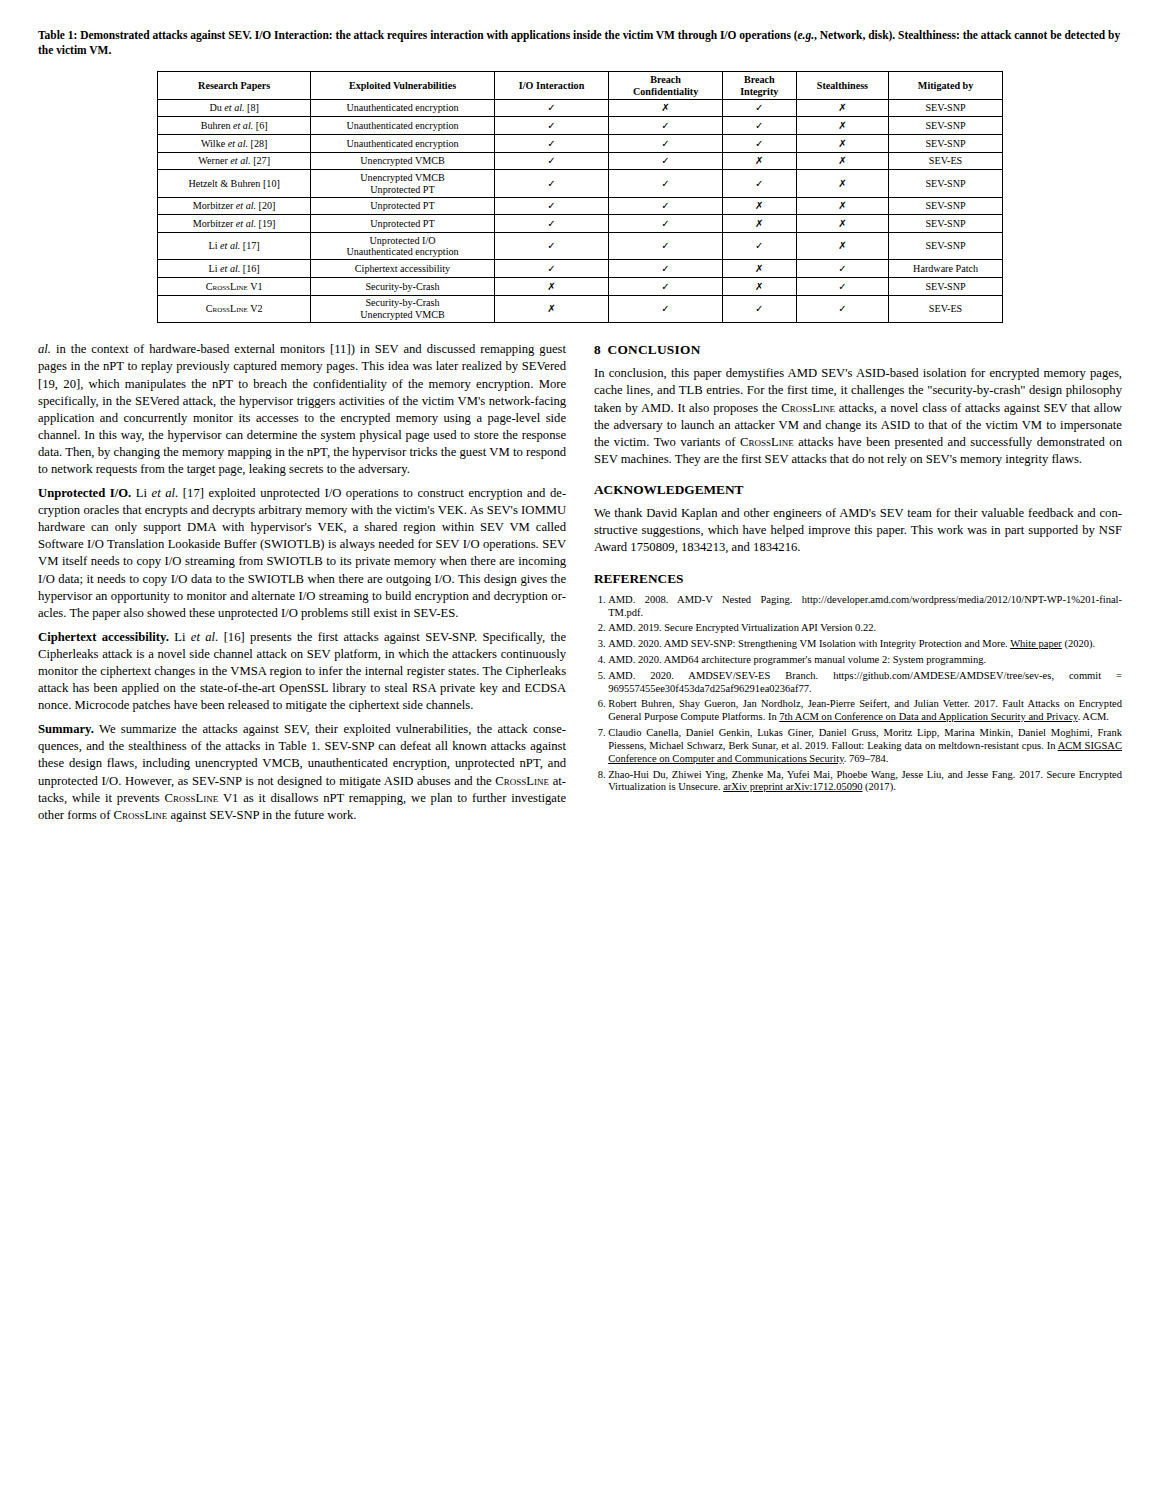Table 1: Demonstrated attacks against SEV. I/O Interaction: the attack requires interaction with applications inside the victim VM through I/O operations (e.g., Network, disk). Stealthiness: the attack cannot be detected by the victim VM.
| Research Papers | Exploited Vulnerabilities | I/O Interaction | Breach Confidentiality | Breach Integrity | Stealthiness | Mitigated by |
| --- | --- | --- | --- | --- | --- | --- |
| Du et al. [8] | Unauthenticated encryption | ✓ | ✗ | ✓ | ✗ | SEV-SNP |
| Buhren et al. [6] | Unauthenticated encryption | ✓ | ✓ | ✓ | ✗ | SEV-SNP |
| Wilke et al. [28] | Unauthenticated encryption | ✓ | ✓ | ✓ | ✗ | SEV-SNP |
| Werner et al. [27] | Unencrypted VMCB | ✓ | ✓ | ✗ | ✗ | SEV-ES |
| Hetzelt & Buhren [10] | Unencrypted VMCB Unprotected PT | ✓ | ✓ | ✓ | ✗ | SEV-SNP |
| Morbitzer et al. [20] | Unprotected PT | ✓ | ✓ | ✗ | ✗ | SEV-SNP |
| Morbitzer et al. [19] | Unprotected PT | ✓ | ✓ | ✗ | ✗ | SEV-SNP |
| Li et al. [17] | Unprotected I/O Unauthenticated encryption | ✓ | ✓ | ✓ | ✗ | SEV-SNP |
| Li et al. [16] | Ciphertext accessibility | ✓ | ✓ | ✗ | ✓ | Hardware Patch |
| CrossLine V1 | Security-by-Crash | ✗ | ✓ | ✗ | ✓ | SEV-SNP |
| CrossLine V2 | Security-by-Crash Unencrypted VMCB | ✗ | ✓ | ✓ | ✓ | SEV-ES |
al. in the context of hardware-based external monitors [11]) in SEV and discussed remapping guest pages in the nPT to replay previously captured memory pages. This idea was later realized by SEVered [19, 20], which manipulates the nPT to breach the confidentiality of the memory encryption. More specifically, in the SEVered attack, the hypervisor triggers activities of the victim VM's network-facing application and concurrently monitor its accesses to the encrypted memory using a page-level side channel. In this way, the hypervisor can determine the system physical page used to store the response data. Then, by changing the memory mapping in the nPT, the hypervisor tricks the guest VM to respond to network requests from the target page, leaking secrets to the adversary.
Unprotected I/O. Li et al. [17] exploited unprotected I/O operations to construct encryption and decryption oracles that encrypts and decrypts arbitrary memory with the victim's VEK. As SEV's IOMMU hardware can only support DMA with hypervisor's VEK, a shared region within SEV VM called Software I/O Translation Lookaside Buffer (SWIOTLB) is always needed for SEV I/O operations. SEV VM itself needs to copy I/O streaming from SWIOTLB to its private memory when there are incoming I/O data; it needs to copy I/O data to the SWIOTLB when there are outgoing I/O. This design gives the hypervisor an opportunity to monitor and alternate I/O streaming to build encryption and decryption oracles. The paper also showed these unprotected I/O problems still exist in SEV-ES.
Ciphertext accessibility. Li et al. [16] presents the first attacks against SEV-SNP. Specifically, the Cipherleaks attack is a novel side channel attack on SEV platform, in which the attackers continuously monitor the ciphertext changes in the VMSA region to infer the internal register states. The Cipherleaks attack has been applied on the state-of-the-art OpenSSL library to steal RSA private key and ECDSA nonce. Microcode patches have been released to mitigate the ciphertext side channels.
Summary. We summarize the attacks against SEV, their exploited vulnerabilities, the attack consequences, and the stealthiness of the attacks in Table 1. SEV-SNP can defeat all known attacks against these design flaws, including unencrypted VMCB, unauthenticated encryption, unprotected nPT, and unprotected I/O. However, as SEV-SNP is not designed to mitigate ASID abuses and the CrossLine attacks, while it prevents CrossLine V1 as it disallows nPT remapping, we plan to further investigate other forms of CrossLine against SEV-SNP in the future work.
8 Conclusion
In conclusion, this paper demystifies AMD SEV's ASID-based isolation for encrypted memory pages, cache lines, and TLB entries. For the first time, it challenges the "security-by-crash" design philosophy taken by AMD. It also proposes the CrossLine attacks, a novel class of attacks against SEV that allow the adversary to launch an attacker VM and change its ASID to that of the victim VM to impersonate the victim. Two variants of CrossLine attacks have been presented and successfully demonstrated on SEV machines. They are the first SEV attacks that do not rely on SEV's memory integrity flaws.
Acknowledgement
We thank David Kaplan and other engineers of AMD's SEV team for their valuable feedback and constructive suggestions, which have helped improve this paper. This work was in part supported by NSF Award 1750809, 1834213, and 1834216.
References
AMD. 2008. AMD-V Nested Paging. http://developer.amd.com/wordpress/media/2012/10/NPT-WP-1%201-final-TM.pdf.
AMD. 2019. Secure Encrypted Virtualization API Version 0.22.
AMD. 2020. AMD SEV-SNP: Strengthening VM Isolation with Integrity Protection and More. White paper (2020).
AMD. 2020. AMD64 architecture programmer's manual volume 2: System programming.
AMD. 2020. AMDSEV/SEV-ES Branch. https://github.com/AMDESE/AMDSEV/tree/sev-es, commit = 969557455ee30f453da7d25af96291ea0236af77.
Robert Buhren, Shay Gueron, Jan Nordholz, Jean-Pierre Seifert, and Julian Vetter. 2017. Fault Attacks on Encrypted General Purpose Compute Platforms. In 7th ACM on Conference on Data and Application Security and Privacy. ACM.
Claudio Canella, Daniel Genkin, Lukas Giner, Daniel Gruss, Moritz Lipp, Marina Minkin, Daniel Moghimi, Frank Piessens, Michael Schwarz, Berk Sunar, et al. 2019. Fallout: Leaking data on meltdown-resistant cpus. In ACM SIGSAC Conference on Computer and Communications Security. 769–784.
Zhao-Hui Du, Zhiwei Ying, Zhenke Ma, Yufei Mai, Phoebe Wang, Jesse Liu, and Jesse Fang. 2017. Secure Encrypted Virtualization is Unsecure. arXiv preprint arXiv:1712.05090 (2017).